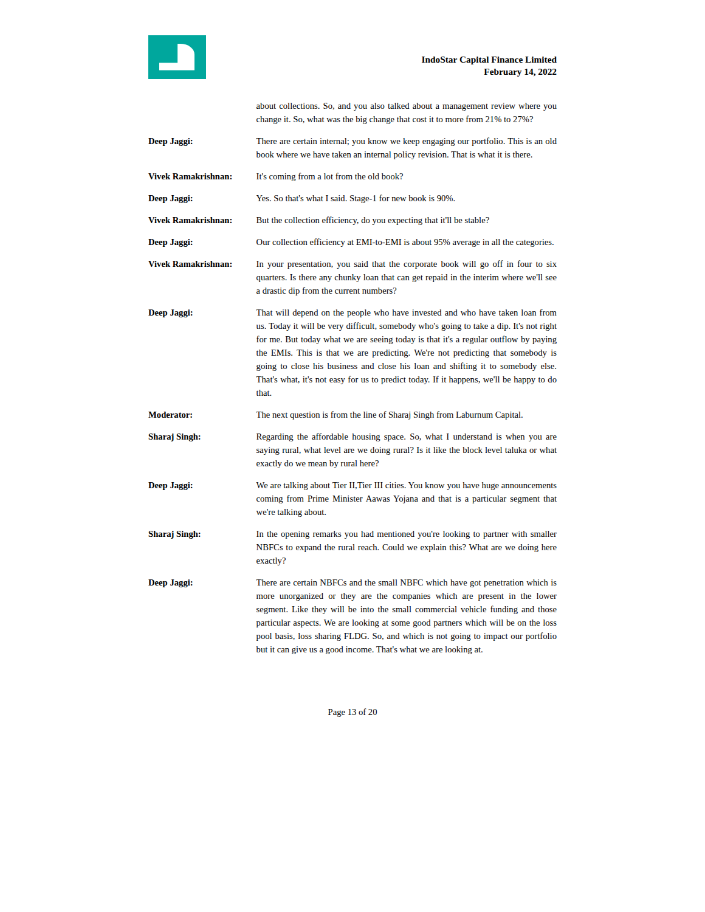IndoStar Capital Finance Limited
February 14, 2022
| | about collections. So, and you also talked about a management review where you change it. So, what was the big change that cost it to more from 21% to 27%? |
| Deep Jaggi: | There are certain internal; you know we keep engaging our portfolio. This is an old book where we have taken an internal policy revision. That is what it is there. |
| Vivek Ramakrishnan: | It's coming from a lot from the old book? |
| Deep Jaggi: | Yes. So that's what I said. Stage-1 for new book is 90%. |
| Vivek Ramakrishnan: | But the collection efficiency, do you expecting that it'll be stable? |
| Deep Jaggi: | Our collection efficiency at EMI-to-EMI is about 95% average in all the categories. |
| Vivek Ramakrishnan: | In your presentation, you said that the corporate book will go off in four to six quarters. Is there any chunky loan that can get repaid in the interim where we'll see a drastic dip from the current numbers? |
| Deep Jaggi: | That will depend on the people who have invested and who have taken loan from us. Today it will be very difficult, somebody who's going to take a dip. It's not right for me. But today what we are seeing today is that it's a regular outflow by paying the EMIs. This is that we are predicting. We're not predicting that somebody is going to close his business and close his loan and shifting it to somebody else. That's what, it's not easy for us to predict today. If it happens, we'll be happy to do that. |
| Moderator: | The next question is from the line of Sharaj Singh from Laburnum Capital. |
| Sharaj Singh: | Regarding the affordable housing space. So, what I understand is when you are saying rural, what level are we doing rural? Is it like the block level taluka or what exactly do we mean by rural here? |
| Deep Jaggi: | We are talking about Tier II,Tier III cities. You know you have huge announcements coming from Prime Minister Aawas Yojana and that is a particular segment that we're talking about. |
| Sharaj Singh: | In the opening remarks you had mentioned you're looking to partner with smaller NBFCs to expand the rural reach. Could we explain this? What are we doing here exactly? |
| Deep Jaggi: | There are certain NBFCs and the small NBFC which have got penetration which is more unorganized or they are the companies which are present in the lower segment. Like they will be into the small commercial vehicle funding and those particular aspects. We are looking at some good partners which will be on the loss pool basis, loss sharing FLDG. So, and which is not going to impact our portfolio but it can give us a good income. That's what we are looking at. |
Page 13 of 20